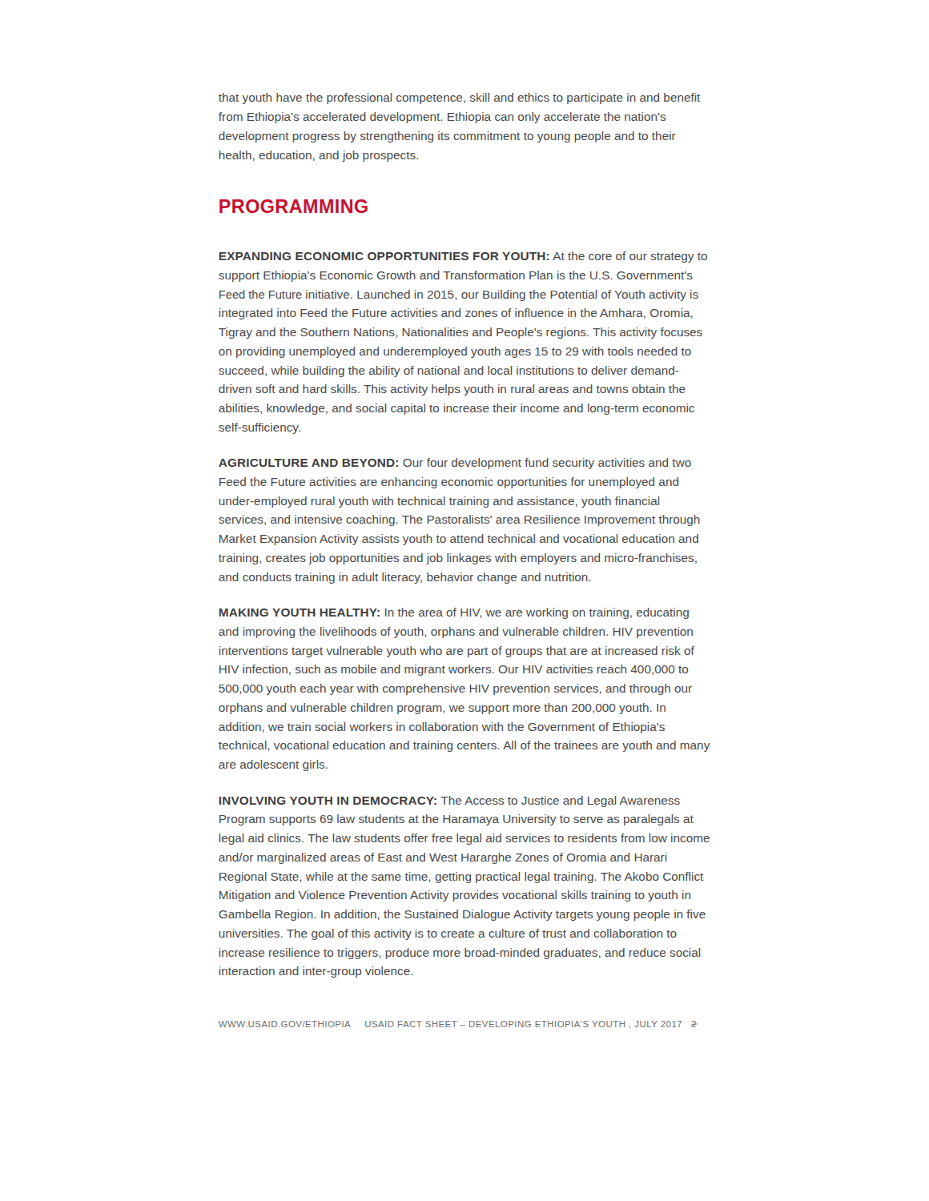that youth have the professional competence, skill and ethics to participate in and benefit from Ethiopia's accelerated development. Ethiopia can only accelerate the nation's development progress by strengthening its commitment to young people and to their health, education, and job prospects.
PROGRAMMING
EXPANDING ECONOMIC OPPORTUNITIES FOR YOUTH: At the core of our strategy to support Ethiopia's Economic Growth and Transformation Plan is the U.S. Government's Feed the Future initiative. Launched in 2015, our Building the Potential of Youth activity is integrated into Feed the Future activities and zones of influence in the Amhara, Oromia, Tigray and the Southern Nations, Nationalities and People's regions. This activity focuses on providing unemployed and underemployed youth ages 15 to 29 with tools needed to succeed, while building the ability of national and local institutions to deliver demand-driven soft and hard skills. This activity helps youth in rural areas and towns obtain the abilities, knowledge, and social capital to increase their income and long-term economic self-sufficiency.
AGRICULTURE AND BEYOND: Our four development fund security activities and two Feed the Future activities are enhancing economic opportunities for unemployed and under-employed rural youth with technical training and assistance, youth financial services, and intensive coaching. The Pastoralists' area Resilience Improvement through Market Expansion Activity assists youth to attend technical and vocational education and training, creates job opportunities and job linkages with employers and micro-franchises, and conducts training in adult literacy, behavior change and nutrition.
MAKING YOUTH HEALTHY: In the area of HIV, we are working on training, educating and improving the livelihoods of youth, orphans and vulnerable children. HIV prevention interventions target vulnerable youth who are part of groups that are at increased risk of HIV infection, such as mobile and migrant workers. Our HIV activities reach 400,000 to 500,000 youth each year with comprehensive HIV prevention services, and through our orphans and vulnerable children program, we support more than 200,000 youth. In addition, we train social workers in collaboration with the Government of Ethiopia's technical, vocational education and training centers. All of the trainees are youth and many are adolescent girls.
INVOLVING YOUTH IN DEMOCRACY: The Access to Justice and Legal Awareness Program supports 69 law students at the Haramaya University to serve as paralegals at legal aid clinics. The law students offer free legal aid services to residents from low income and/or marginalized areas of East and West Hararghe Zones of Oromia and Harari Regional State, while at the same time, getting practical legal training. The Akobo Conflict Mitigation and Violence Prevention Activity provides vocational skills training to youth in Gambella Region. In addition, the Sustained Dialogue Activity targets young people in five universities. The goal of this activity is to create a culture of trust and collaboration to increase resilience to triggers, produce more broad-minded graduates, and reduce social interaction and inter-group violence.
WWW.USAID.GOV/ETHIOPIA USAID FACT SHEET – DEVELOPING ETHIOPIA'S YOUTH , JULY 2017 2